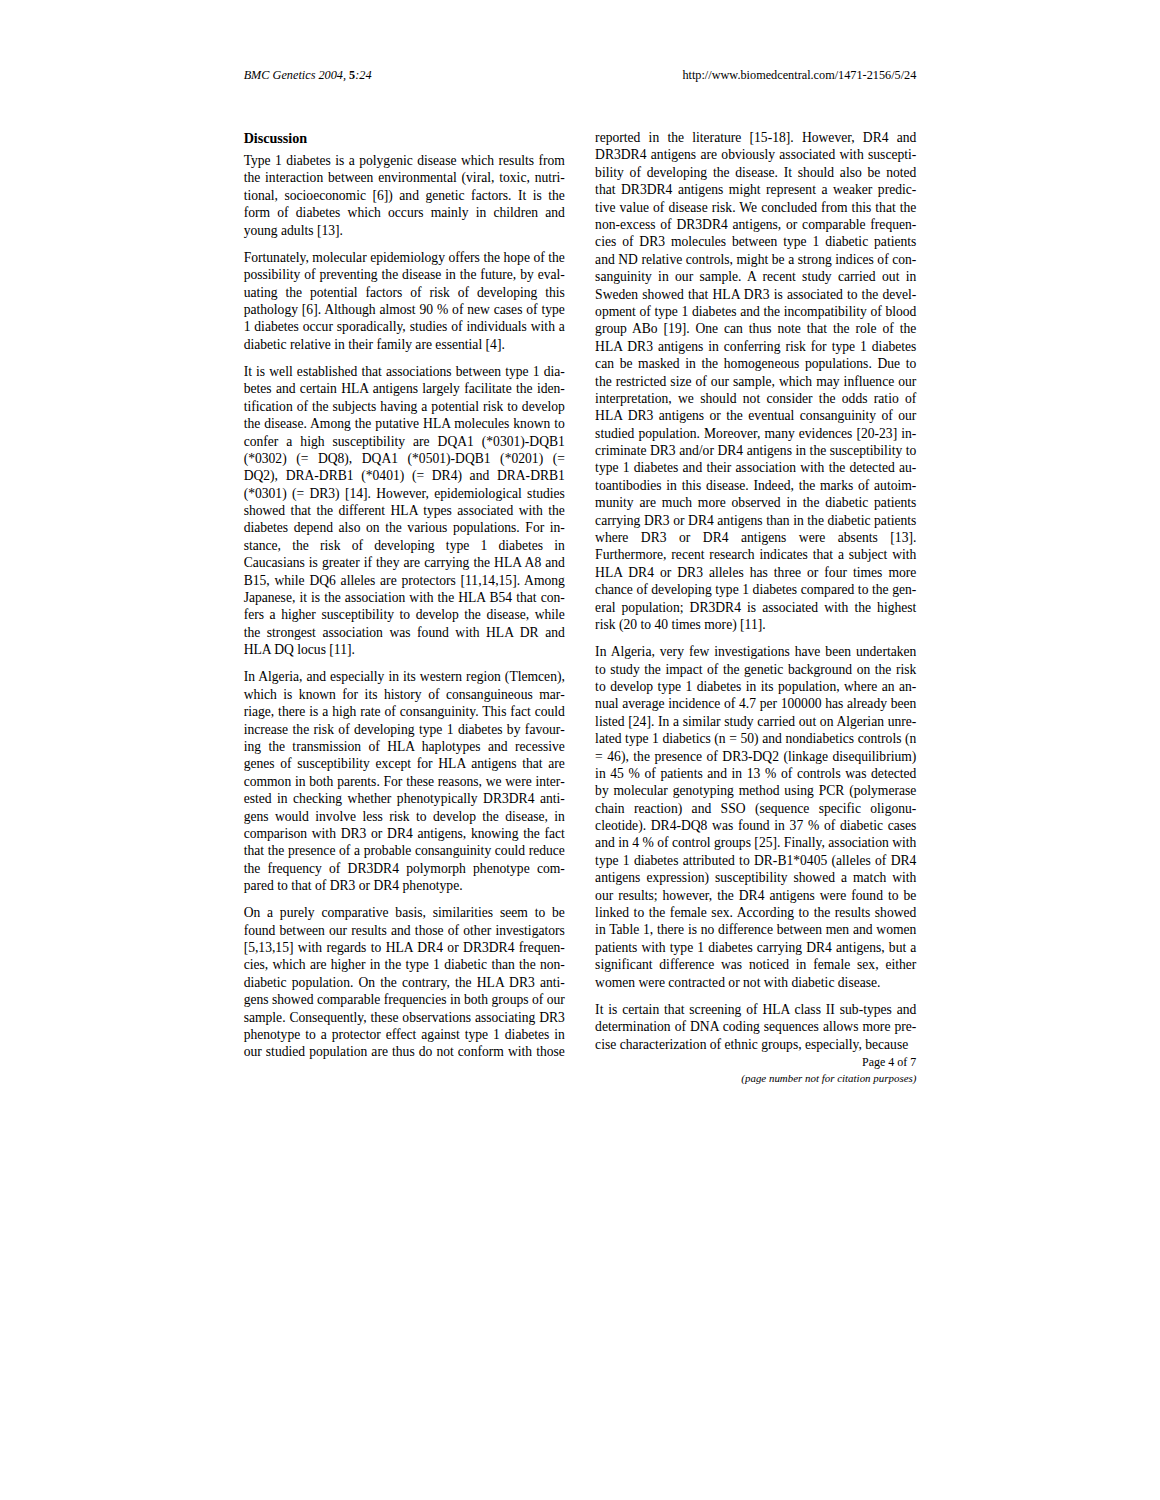BMC Genetics 2004, 5:24
http://www.biomedcentral.com/1471-2156/5/24
Discussion
Type 1 diabetes is a polygenic disease which results from the interaction between environmental (viral, toxic, nutritional, socioeconomic [6]) and genetic factors. It is the form of diabetes which occurs mainly in children and young adults [13].
Fortunately, molecular epidemiology offers the hope of the possibility of preventing the disease in the future, by evaluating the potential factors of risk of developing this pathology [6]. Although almost 90 % of new cases of type 1 diabetes occur sporadically, studies of individuals with a diabetic relative in their family are essential [4].
It is well established that associations between type 1 diabetes and certain HLA antigens largely facilitate the identification of the subjects having a potential risk to develop the disease. Among the putative HLA molecules known to confer a high susceptibility are DQA1 (*0301)-DQB1 (*0302) (= DQ8), DQA1 (*0501)-DQB1 (*0201) (= DQ2), DRA-DRB1 (*0401) (= DR4) and DRA-DRB1 (*0301) (= DR3) [14]. However, epidemiological studies showed that the different HLA types associated with the diabetes depend also on the various populations. For instance, the risk of developing type 1 diabetes in Caucasians is greater if they are carrying the HLA A8 and B15, while DQ6 alleles are protectors [11,14,15]. Among Japanese, it is the association with the HLA B54 that confers a higher susceptibility to develop the disease, while the strongest association was found with HLA DR and HLA DQ locus [11].
In Algeria, and especially in its western region (Tlemcen), which is known for its history of consanguineous marriage, there is a high rate of consanguinity. This fact could increase the risk of developing type 1 diabetes by favouring the transmission of HLA haplotypes and recessive genes of susceptibility except for HLA antigens that are common in both parents. For these reasons, we were interested in checking whether phenotypically DR3DR4 antigens would involve less risk to develop the disease, in comparison with DR3 or DR4 antigens, knowing the fact that the presence of a probable consanguinity could reduce the frequency of DR3DR4 polymorph phenotype compared to that of DR3 or DR4 phenotype.
On a purely comparative basis, similarities seem to be found between our results and those of other investigators [5,13,15] with regards to HLA DR4 or DR3DR4 frequencies, which are higher in the type 1 diabetic than the nondiabetic population. On the contrary, the HLA DR3 antigens showed comparable frequencies in both groups of our sample. Consequently, these observations associating DR3 phenotype to a protector effect against type 1 diabetes in our studied population are thus do not conform with those reported in the literature [15-18]. However, DR4 and DR3DR4 antigens are obviously associated with susceptibility of developing the disease. It should also be noted that DR3DR4 antigens might represent a weaker predictive value of disease risk. We concluded from this that the non-excess of DR3DR4 antigens, or comparable frequencies of DR3 molecules between type 1 diabetic patients and ND relative controls, might be a strong indices of consanguinity in our sample. A recent study carried out in Sweden showed that HLA DR3 is associated to the development of type 1 diabetes and the incompatibility of blood group ABo [19]. One can thus note that the role of the HLA DR3 antigens in conferring risk for type 1 diabetes can be masked in the homogeneous populations. Due to the restricted size of our sample, which may influence our interpretation, we should not consider the odds ratio of HLA DR3 antigens or the eventual consanguinity of our studied population. Moreover, many evidences [20-23] incriminate DR3 and/or DR4 antigens in the susceptibility to type 1 diabetes and their association with the detected autoantibodies in this disease. Indeed, the marks of autoimmunity are much more observed in the diabetic patients carrying DR3 or DR4 antigens than in the diabetic patients where DR3 or DR4 antigens were absents [13]. Furthermore, recent research indicates that a subject with HLA DR4 or DR3 alleles has three or four times more chance of developing type 1 diabetes compared to the general population; DR3DR4 is associated with the highest risk (20 to 40 times more) [11].
In Algeria, very few investigations have been undertaken to study the impact of the genetic background on the risk to develop type 1 diabetes in its population, where an annual average incidence of 4.7 per 100000 has already been listed [24]. In a similar study carried out on Algerian unrelated type 1 diabetics (n = 50) and nondiabetics controls (n = 46), the presence of DR3-DQ2 (linkage disequilibrium) in 45 % of patients and in 13 % of controls was detected by molecular genotyping method using PCR (polymerase chain reaction) and SSO (sequence specific oligonucleotide). DR4-DQ8 was found in 37 % of diabetic cases and in 4 % of control groups [25]. Finally, association with type 1 diabetes attributed to DR-B1*0405 (alleles of DR4 antigens expression) susceptibility showed a match with our results; however, the DR4 antigens were found to be linked to the female sex. According to the results showed in Table 1, there is no difference between men and women patients with type 1 diabetes carrying DR4 antigens, but a significant difference was noticed in female sex, either women were contracted or not with diabetic disease.
It is certain that screening of HLA class II sub-types and determination of DNA coding sequences allows more precise characterization of ethnic groups, especially, because
Page 4 of 7
(page number not for citation purposes)